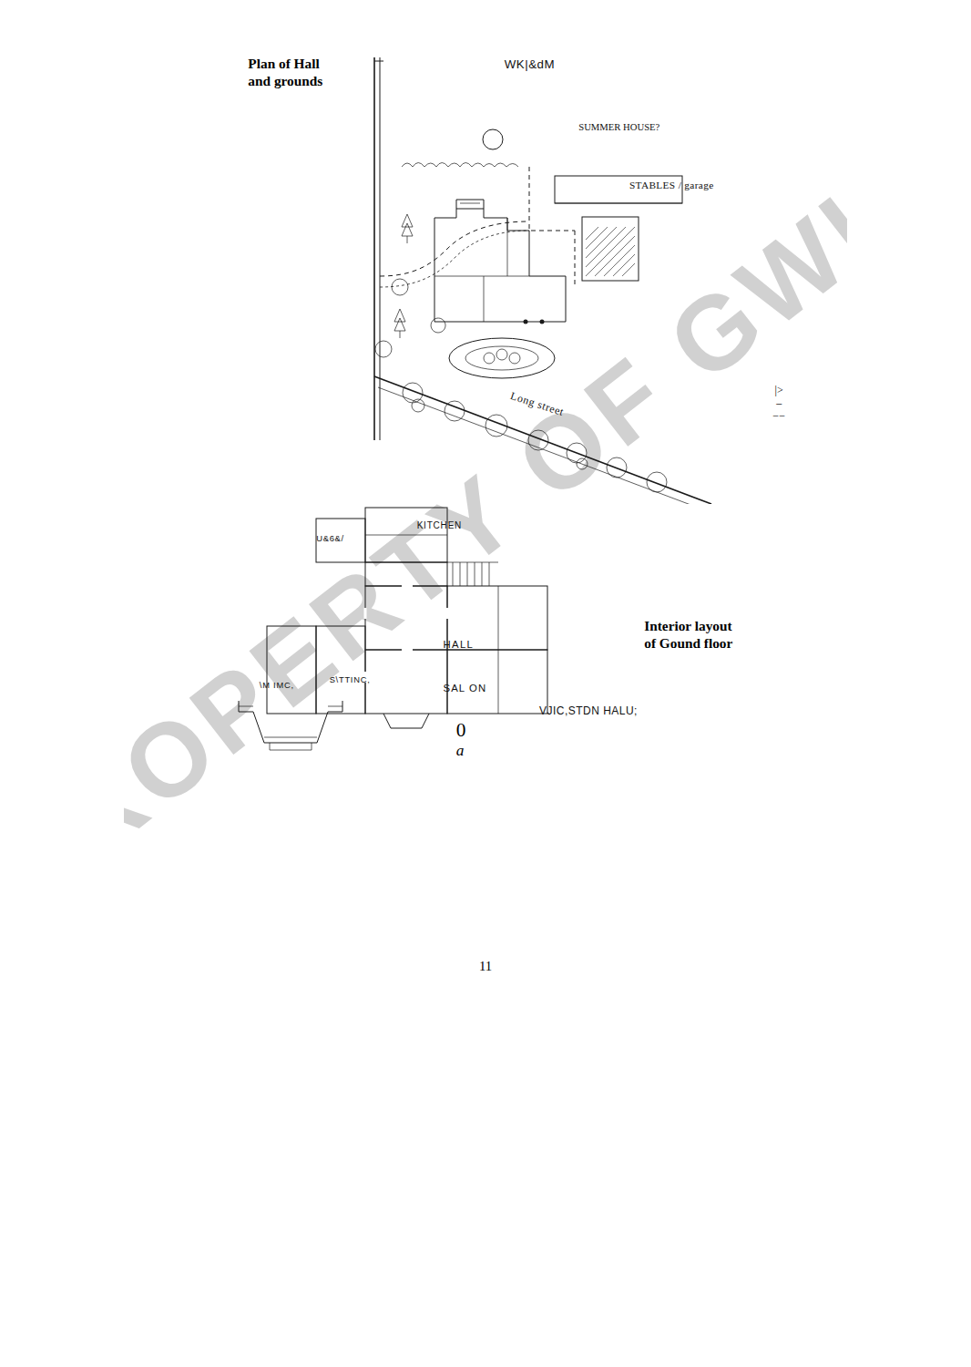PROPERTY OF GWHS
Plan of Hall
and grounds
Interior layout
of Gound floor
WK|&dM
SUMMER HOUSE?
STABLES / garage
Long street
KITCHEN
U&6&/
HALL
\M IMC,
S\TTINC,
SAL ON
VJIC,STDN HALU;
0
a
|>
–
−−
11